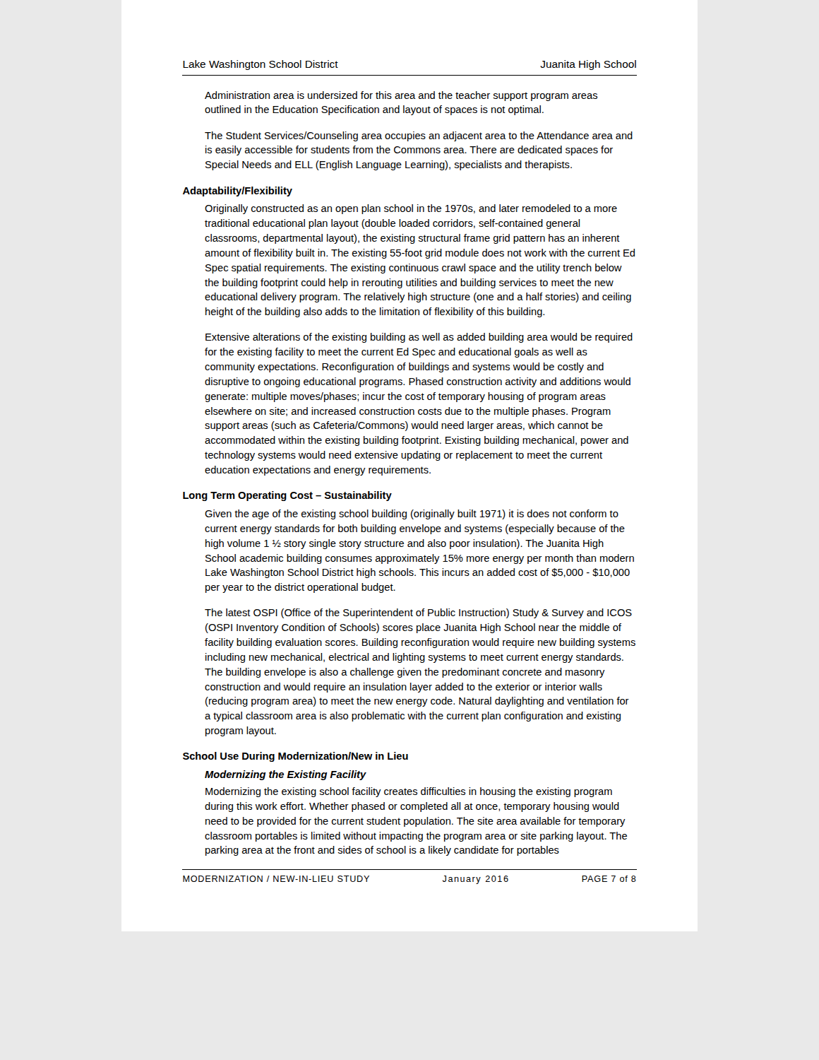Lake Washington School District Juanita High School
Administration area is undersized for this area and the teacher support program areas outlined in the Education Specification and layout of spaces is not optimal.
The Student Services/Counseling area occupies an adjacent area to the Attendance area and is easily accessible for students from the Commons area. There are dedicated spaces for Special Needs and ELL (English Language Learning), specialists and therapists.
Adaptability/Flexibility
Originally constructed as an open plan school in the 1970s, and later remodeled to a more traditional educational plan layout (double loaded corridors, self-contained general classrooms, departmental layout), the existing structural frame grid pattern has an inherent amount of flexibility built in. The existing 55-foot grid module does not work with the current Ed Spec spatial requirements. The existing continuous crawl space and the utility trench below the building footprint could help in rerouting utilities and building services to meet the new educational delivery program. The relatively high structure (one and a half stories) and ceiling height of the building also adds to the limitation of flexibility of this building.
Extensive alterations of the existing building as well as added building area would be required for the existing facility to meet the current Ed Spec and educational goals as well as community expectations. Reconfiguration of buildings and systems would be costly and disruptive to ongoing educational programs. Phased construction activity and additions would generate: multiple moves/phases; incur the cost of temporary housing of program areas elsewhere on site; and increased construction costs due to the multiple phases. Program support areas (such as Cafeteria/Commons) would need larger areas, which cannot be accommodated within the existing building footprint. Existing building mechanical, power and technology systems would need extensive updating or replacement to meet the current education expectations and energy requirements.
Long Term Operating Cost – Sustainability
Given the age of the existing school building (originally built 1971) it is does not conform to current energy standards for both building envelope and systems (especially because of the high volume 1 ½ story single story structure and also poor insulation). The Juanita High School academic building consumes approximately 15% more energy per month than modern Lake Washington School District high schools. This incurs an added cost of $5,000 - $10,000 per year to the district operational budget.
The latest OSPI (Office of the Superintendent of Public Instruction) Study & Survey and ICOS (OSPI Inventory Condition of Schools) scores place Juanita High School near the middle of facility building evaluation scores. Building reconfiguration would require new building systems including new mechanical, electrical and lighting systems to meet current energy standards. The building envelope is also a challenge given the predominant concrete and masonry construction and would require an insulation layer added to the exterior or interior walls (reducing program area) to meet the new energy code. Natural daylighting and ventilation for a typical classroom area is also problematic with the current plan configuration and existing program layout.
School Use During Modernization/New in Lieu
Modernizing the Existing Facility
Modernizing the existing school facility creates difficulties in housing the existing program during this work effort. Whether phased or completed all at once, temporary housing would need to be provided for the current student population. The site area available for temporary classroom portables is limited without impacting the program area or site parking layout. The parking area at the front and sides of school is a likely candidate for portables
MODERNIZATION / NEW-IN-LIEU STUDY January 2016 PAGE 7 of 8